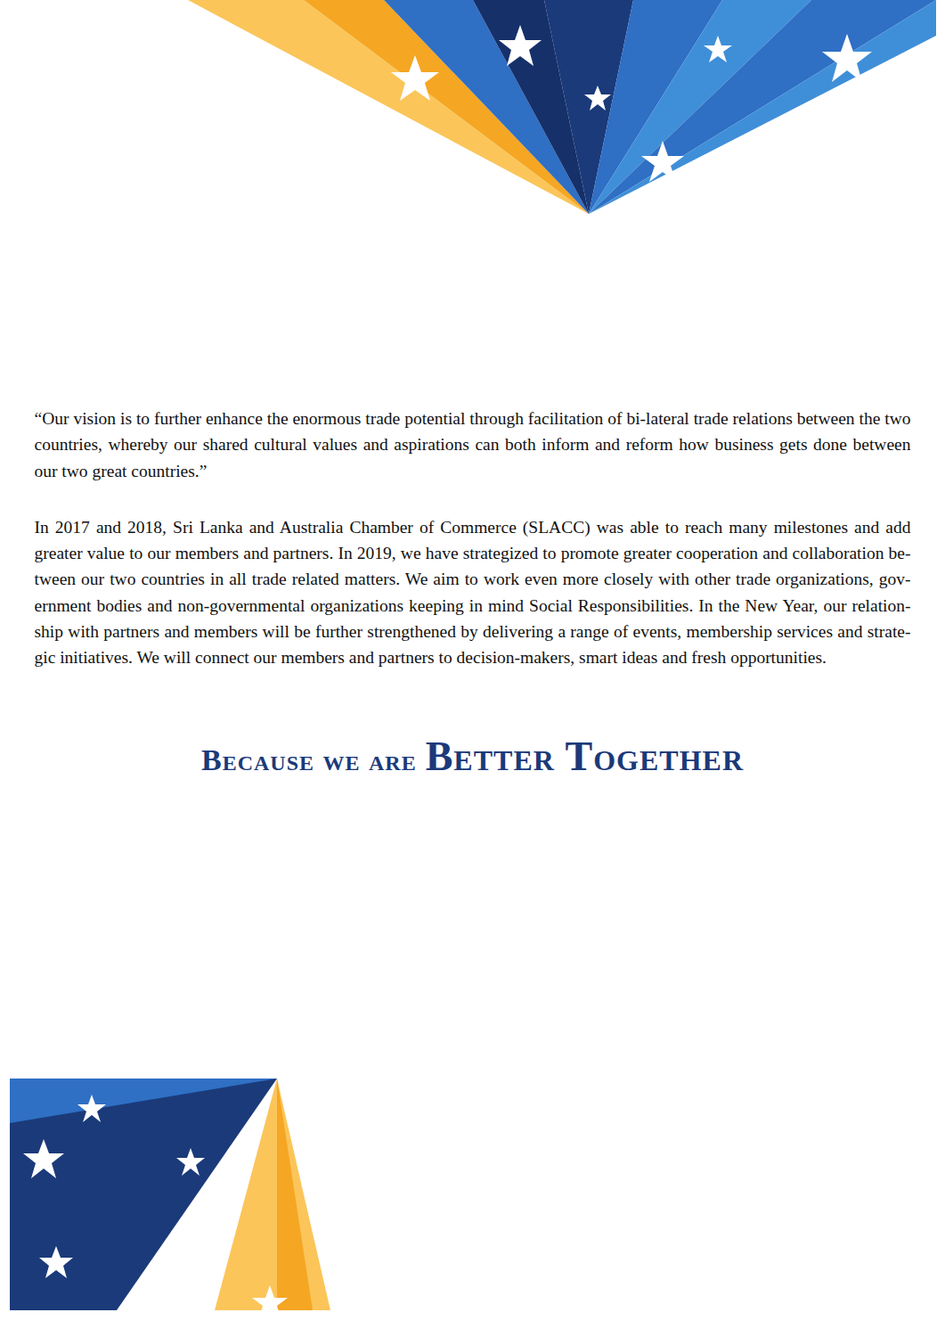“Our vision is to further enhance the enormous trade potential through facilitation of bi-lateral trade relations between the two countries, whereby our shared cultural values and aspirations can both inform and reform how business gets done between our two great countries.”
In 2017 and 2018, Sri Lanka and Australia Chamber of Commerce (SLACC) was able to reach many milestones and add greater value to our members and partners. In 2019, we have strategized to promote greater cooperation and collaboration between our two countries in all trade related matters. We aim to work even more closely with other trade organizations, government bodies and non-governmental organizations keeping in mind Social Responsibilities. In the New Year, our relationship with partners and members will be further strengthened by delivering a range of events, membership services and strategic initiatives. We will connect our members and partners to decision-makers, smart ideas and fresh opportunities.
Because we are Better Together